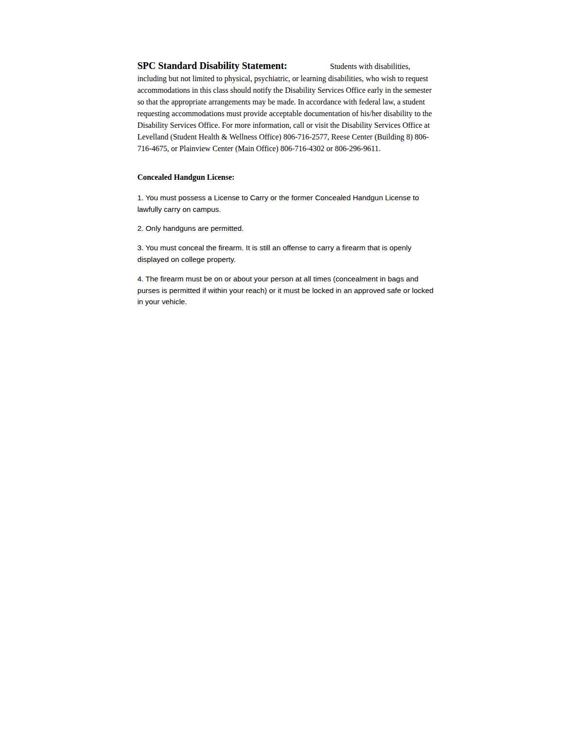SPC Standard Disability Statement: Students with disabilities, including but not limited to physical, psychiatric, or learning disabilities, who wish to request accommodations in this class should notify the Disability Services Office early in the semester so that the appropriate arrangements may be made. In accordance with federal law, a student requesting accommodations must provide acceptable documentation of his/her disability to the Disability Services Office. For more information, call or visit the Disability Services Office at Levelland (Student Health & Wellness Office) 806-716-2577, Reese Center (Building 8) 806-716-4675, or Plainview Center (Main Office) 806-716-4302 or 806-296-9611.
Concealed Handgun License:
1. You must possess a License to Carry or the former Concealed Handgun License to lawfully carry on campus.
2. Only handguns are permitted.
3. You must conceal the firearm. It is still an offense to carry a firearm that is openly displayed on college property.
4. The firearm must be on or about your person at all times (concealment in bags and purses is permitted if within your reach) or it must be locked in an approved safe or locked in your vehicle.